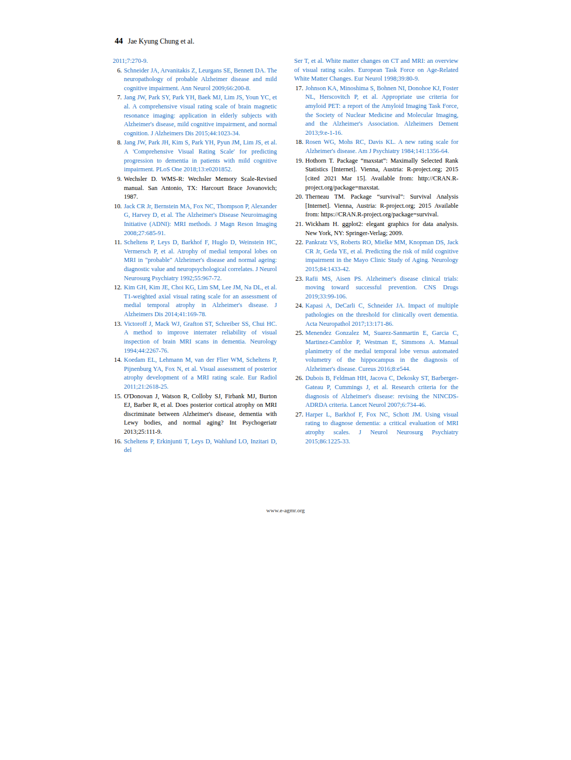44 Jae Kyung Chung et al.
2011;7:270-9.
6. Schneider JA, Arvanitakis Z, Leurgans SE, Bennett DA. The neuropathology of probable Alzheimer disease and mild cognitive impairment. Ann Neurol 2009;66:200-8.
7. Jang JW, Park SY, Park YH, Baek MJ, Lim JS, Youn YC, et al. A comprehensive visual rating scale of brain magnetic resonance imaging: application in elderly subjects with Alzheimer's disease, mild cognitive impairment, and normal cognition. J Alzheimers Dis 2015;44:1023-34.
8. Jang JW, Park JH, Kim S, Park YH, Pyun JM, Lim JS, et al. A 'Comprehensive Visual Rating Scale' for predicting progression to dementia in patients with mild cognitive impairment. PLoS One 2018;13:e0201852.
9. Wechsler D. WMS-R: Wechsler Memory Scale-Revised manual. San Antonio, TX: Harcourt Brace Jovanovich; 1987.
10. Jack CR Jr, Bernstein MA, Fox NC, Thompson P, Alexander G, Harvey D, et al. The Alzheimer's Disease Neuroimaging Initiative (ADNI): MRI methods. J Magn Reson Imaging 2008;27:685-91.
11. Scheltens P, Leys D, Barkhof F, Huglo D, Weinstein HC, Vermersch P, et al. Atrophy of medial temporal lobes on MRI in "probable" Alzheimer's disease and normal ageing: diagnostic value and neuropsychological correlates. J Neurol Neurosurg Psychiatry 1992;55:967-72.
12. Kim GH, Kim JE, Choi KG, Lim SM, Lee JM, Na DL, et al. T1-weighted axial visual rating scale for an assessment of medial temporal atrophy in Alzheimer's disease. J Alzheimers Dis 2014;41:169-78.
13. Victoroff J, Mack WJ, Grafton ST, Schreiber SS, Chui HC. A method to improve interrater reliability of visual inspection of brain MRI scans in dementia. Neurology 1994;44:2267-76.
14. Koedam EL, Lehmann M, van der Flier WM, Scheltens P, Pijnenburg YA, Fox N, et al. Visual assessment of posterior atrophy development of a MRI rating scale. Eur Radiol 2011;21:2618-25.
15. O'Donovan J, Watson R, Colloby SJ, Firbank MJ, Burton EJ, Barber R, et al. Does posterior cortical atrophy on MRI discriminate between Alzheimer's disease, dementia with Lewy bodies, and normal aging? Int Psychogeriatr 2013;25:111-9.
16. Scheltens P, Erkinjunti T, Leys D, Wahlund LO, Inzitari D, del
Ser T, et al. White matter changes on CT and MRI: an overview of visual rating scales. European Task Force on Age-Related White Matter Changes. Eur Neurol 1998;39:80-9.
17. Johnson KA, Minoshima S, Bohnen NI, Donohoe KJ, Foster NL, Herscovitch P, et al. Appropriate use criteria for amyloid PET: a report of the Amyloid Imaging Task Force, the Society of Nuclear Medicine and Molecular Imaging, and the Alzheimer's Association. Alzheimers Dement 2013;9:e-1-16.
18. Rosen WG, Mohs RC, Davis KL. A new rating scale for Alzheimer's disease. Am J Psychiatry 1984;141:1356-64.
19. Hothorn T. Package “maxstat”: Maximally Selected Rank Statistics [Internet]. Vienna, Austria: R-project.org; 2015 [cited 2021 Mar 15]. Available from: http://CRAN.R-project.org/package=maxstat.
20. Therneau TM. Package “survival”: Survival Analysis [Internet]. Vienna, Austria: R-project.org; 2015 Available from: https://CRAN.R-project.org/package=survival.
21. Wickham H. ggplot2: elegant graphics for data analysis. New York, NY: Springer-Verlag; 2009.
22. Pankratz VS, Roberts RO, Mielke MM, Knopman DS, Jack CR Jr, Geda YE, et al. Predicting the risk of mild cognitive impairment in the Mayo Clinic Study of Aging. Neurology 2015;84:1433-42.
23. Rafii MS, Aisen PS. Alzheimer's disease clinical trials: moving toward successful prevention. CNS Drugs 2019;33:99-106.
24. Kapasi A, DeCarli C, Schneider JA. Impact of multiple pathologies on the threshold for clinically overt dementia. Acta Neuropathol 2017;13:171-86.
25. Menendez Gonzalez M, Suarez-Sanmartin E, Garcia C, Martinez-Camblor P, Westman E, Simmons A. Manual planimetry of the medial temporal lobe versus automated volumetry of the hippocampus in the diagnosis of Alzheimer's disease. Cureus 2016;8:e544.
26. Dubois B, Feldman HH, Jacova C, Dekosky ST, Barberger-Gateau P, Cummings J, et al. Research criteria for the diagnosis of Alzheimer's disease: revising the NINCDS-ADRDA criteria. Lancet Neurol 2007;6:734-46.
27. Harper L, Barkhof F, Fox NC, Schott JM. Using visual rating to diagnose dementia: a critical evaluation of MRI atrophy scales. J Neurol Neurosurg Psychiatry 2015;86:1225-33.
www.e-agmr.org